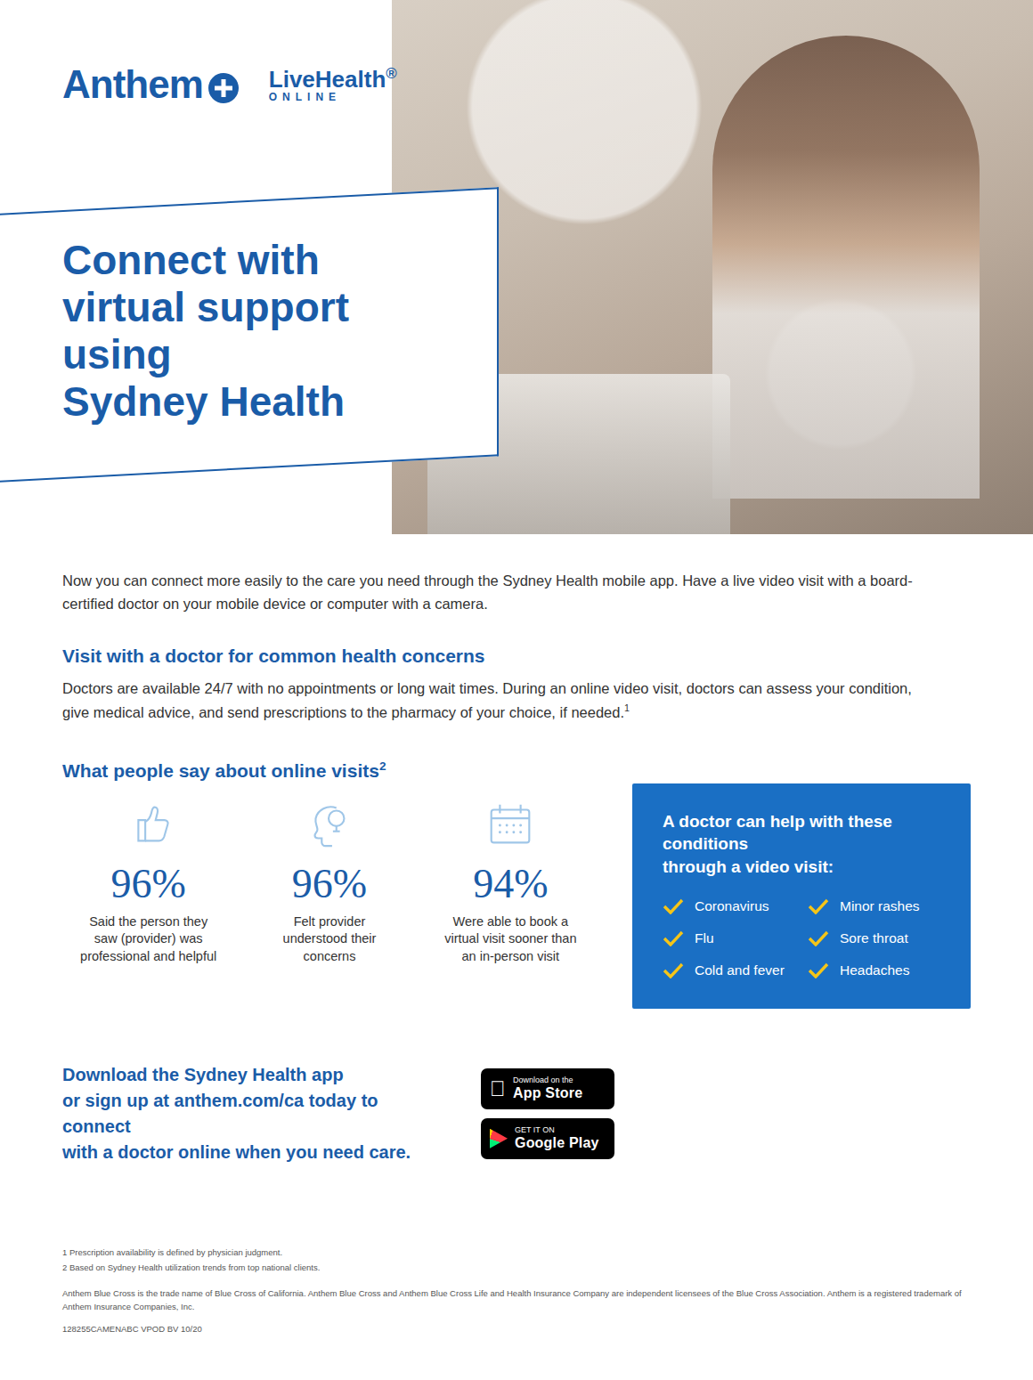Anthem
LiveHealth®
ONLINE
Connect with
virtual support using
Sydney Health
Now you can connect more easily to the care you need through the Sydney Health mobile app. Have a live video visit with a board-certified doctor on your mobile device or computer with a camera.
Visit with a doctor for common health concerns
Doctors are available 24/7 with no appointments or long wait times. During an online video visit, doctors can assess your condition, give medical advice, and send prescriptions to the pharmacy of your choice, if needed.1
What people say about online visits2
96%
Said the person they
saw (provider) was
professional and helpful
96%
Felt provider
understood their
concerns
94%
Were able to book a
virtual visit sooner than
an in-person visit
A doctor can help with these conditions
through a video visit:
Coronavirus
Minor rashes
Flu
Sore throat
Cold and fever
Headaches
Download the Sydney Health app
or sign up at anthem.com/ca today to connect
with a doctor online when you need care.
 Download on the
App Store
GET IT ON
Google Play
1 Prescription availability is defined by physician judgment.
2 Based on Sydney Health utilization trends from top national clients.
Anthem Blue Cross is the trade name of Blue Cross of California. Anthem Blue Cross and Anthem Blue Cross Life and Health Insurance Company are independent licensees of the Blue Cross Association. Anthem is a registered trademark of Anthem Insurance Companies, Inc.
128255CAMENABC VPOD BV 10/20